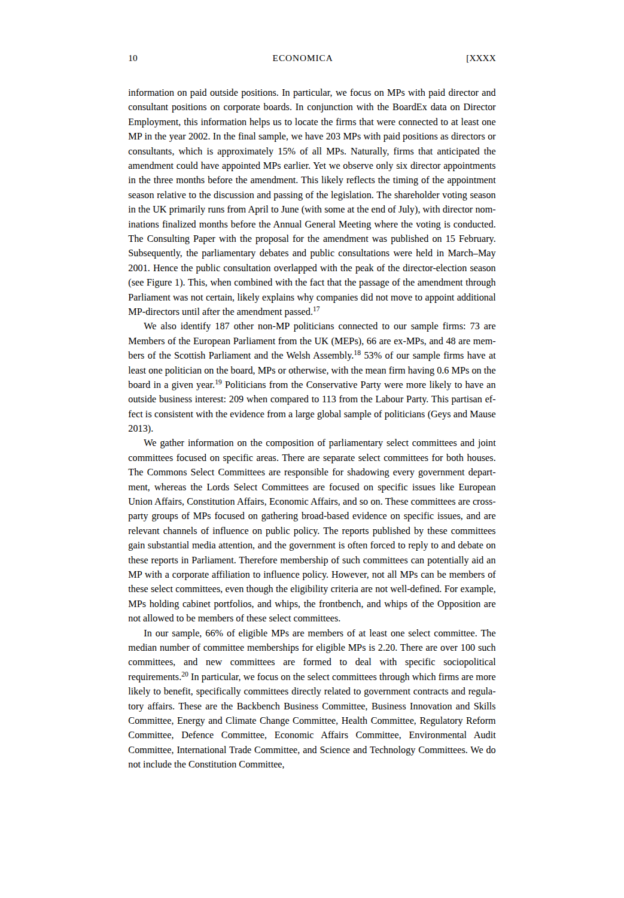10 ECONOMICA [XXXX
information on paid outside positions. In particular, we focus on MPs with paid director and consultant positions on corporate boards. In conjunction with the BoardEx data on Director Employment, this information helps us to locate the firms that were connected to at least one MP in the year 2002. In the final sample, we have 203 MPs with paid positions as directors or consultants, which is approximately 15% of all MPs. Naturally, firms that anticipated the amendment could have appointed MPs earlier. Yet we observe only six director appointments in the three months before the amendment. This likely reflects the timing of the appointment season relative to the discussion and passing of the legislation. The shareholder voting season in the UK primarily runs from April to June (with some at the end of July), with director nominations finalized months before the Annual General Meeting where the voting is conducted. The Consulting Paper with the proposal for the amendment was published on 15 February. Subsequently, the parliamentary debates and public consultations were held in March–May 2001. Hence the public consultation overlapped with the peak of the director-election season (see Figure 1). This, when combined with the fact that the passage of the amendment through Parliament was not certain, likely explains why companies did not move to appoint additional MP-directors until after the amendment passed.17
We also identify 187 other non-MP politicians connected to our sample firms: 73 are Members of the European Parliament from the UK (MEPs), 66 are ex-MPs, and 48 are members of the Scottish Parliament and the Welsh Assembly.18 53% of our sample firms have at least one politician on the board, MPs or otherwise, with the mean firm having 0.6 MPs on the board in a given year.19 Politicians from the Conservative Party were more likely to have an outside business interest: 209 when compared to 113 from the Labour Party. This partisan effect is consistent with the evidence from a large global sample of politicians (Geys and Mause 2013).
We gather information on the composition of parliamentary select committees and joint committees focused on specific areas. There are separate select committees for both houses. The Commons Select Committees are responsible for shadowing every government department, whereas the Lords Select Committees are focused on specific issues like European Union Affairs, Constitution Affairs, Economic Affairs, and so on. These committees are cross-party groups of MPs focused on gathering broad-based evidence on specific issues, and are relevant channels of influence on public policy. The reports published by these committees gain substantial media attention, and the government is often forced to reply to and debate on these reports in Parliament. Therefore membership of such committees can potentially aid an MP with a corporate affiliation to influence policy. However, not all MPs can be members of these select committees, even though the eligibility criteria are not well-defined. For example, MPs holding cabinet portfolios, and whips, the frontbench, and whips of the Opposition are not allowed to be members of these select committees.
In our sample, 66% of eligible MPs are members of at least one select committee. The median number of committee memberships for eligible MPs is 2.20. There are over 100 such committees, and new committees are formed to deal with specific sociopolitical requirements.20 In particular, we focus on the select committees through which firms are more likely to benefit, specifically committees directly related to government contracts and regulatory affairs. These are the Backbench Business Committee, Business Innovation and Skills Committee, Energy and Climate Change Committee, Health Committee, Regulatory Reform Committee, Defence Committee, Economic Affairs Committee, Environmental Audit Committee, International Trade Committee, and Science and Technology Committees. We do not include the Constitution Committee,